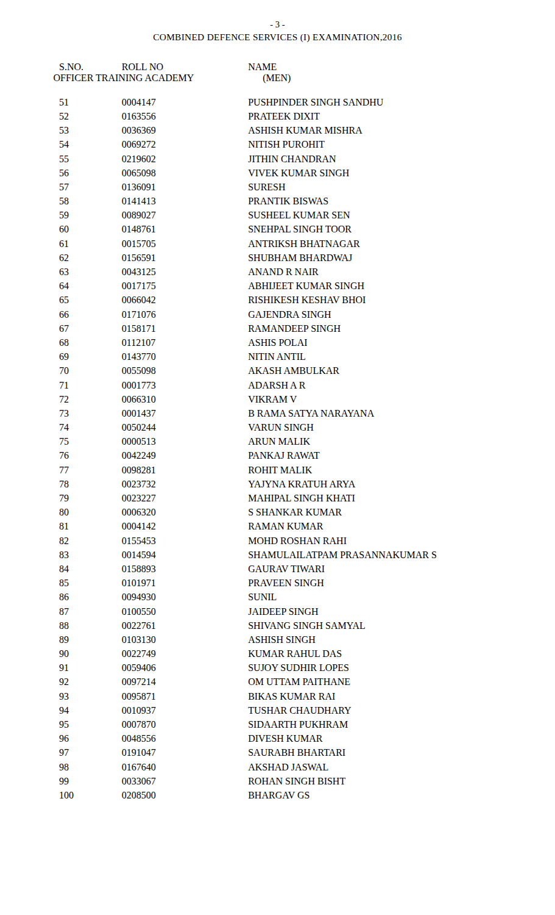- 3 -
COMBINED DEFENCE SERVICES (I) EXAMINATION,2016
| S.NO. | ROLL NO | NAME |
| --- | --- | --- |
| OFFICER TRAINING ACADEMY | (MEN) |
| 51 | 0004147 | PUSHPINDER SINGH SANDHU |
| 52 | 0163556 | PRATEEK DIXIT |
| 53 | 0036369 | ASHISH KUMAR MISHRA |
| 54 | 0069272 | NITISH PUROHIT |
| 55 | 0219602 | JITHIN CHANDRAN |
| 56 | 0065098 | VIVEK KUMAR SINGH |
| 57 | 0136091 | SURESH |
| 58 | 0141413 | PRANTIK BISWAS |
| 59 | 0089027 | SUSHEEL KUMAR SEN |
| 60 | 0148761 | SNEHPAL SINGH TOOR |
| 61 | 0015705 | ANTRIKSH BHATNAGAR |
| 62 | 0156591 | SHUBHAM BHARDWAJ |
| 63 | 0043125 | ANAND R NAIR |
| 64 | 0017175 | ABHIJEET KUMAR SINGH |
| 65 | 0066042 | RISHIKESH KESHAV BHOI |
| 66 | 0171076 | GAJENDRA SINGH |
| 67 | 0158171 | RAMANDEEP SINGH |
| 68 | 0112107 | ASHIS POLAI |
| 69 | 0143770 | NITIN ANTIL |
| 70 | 0055098 | AKASH AMBULKAR |
| 71 | 0001773 | ADARSH A R |
| 72 | 0066310 | VIKRAM V |
| 73 | 0001437 | B RAMA SATYA NARAYANA |
| 74 | 0050244 | VARUN SINGH |
| 75 | 0000513 | ARUN MALIK |
| 76 | 0042249 | PANKAJ RAWAT |
| 77 | 0098281 | ROHIT MALIK |
| 78 | 0023732 | YAJYNA KRATUH ARYA |
| 79 | 0023227 | MAHIPAL SINGH KHATI |
| 80 | 0006320 | S SHANKAR KUMAR |
| 81 | 0004142 | RAMAN KUMAR |
| 82 | 0155453 | MOHD ROSHAN RAHI |
| 83 | 0014594 | SHAMULAILATPAM PRASANNAKUMAR S |
| 84 | 0158893 | GAURAV TIWARI |
| 85 | 0101971 | PRAVEEN SINGH |
| 86 | 0094930 | SUNIL |
| 87 | 0100550 | JAIDEEP SINGH |
| 88 | 0022761 | SHIVANG SINGH SAMYAL |
| 89 | 0103130 | ASHISH SINGH |
| 90 | 0022749 | KUMAR RAHUL DAS |
| 91 | 0059406 | SUJOY SUDHIR LOPES |
| 92 | 0097214 | OM UTTAM PAITHANE |
| 93 | 0095871 | BIKAS KUMAR RAI |
| 94 | 0010937 | TUSHAR CHAUDHARY |
| 95 | 0007870 | SIDAARTH PUKHRAM |
| 96 | 0048556 | DIVESH KUMAR |
| 97 | 0191047 | SAURABH BHARTARI |
| 98 | 0167640 | AKSHAD JASWAL |
| 99 | 0033067 | ROHAN SINGH BISHT |
| 100 | 0208500 | BHARGAV GS |